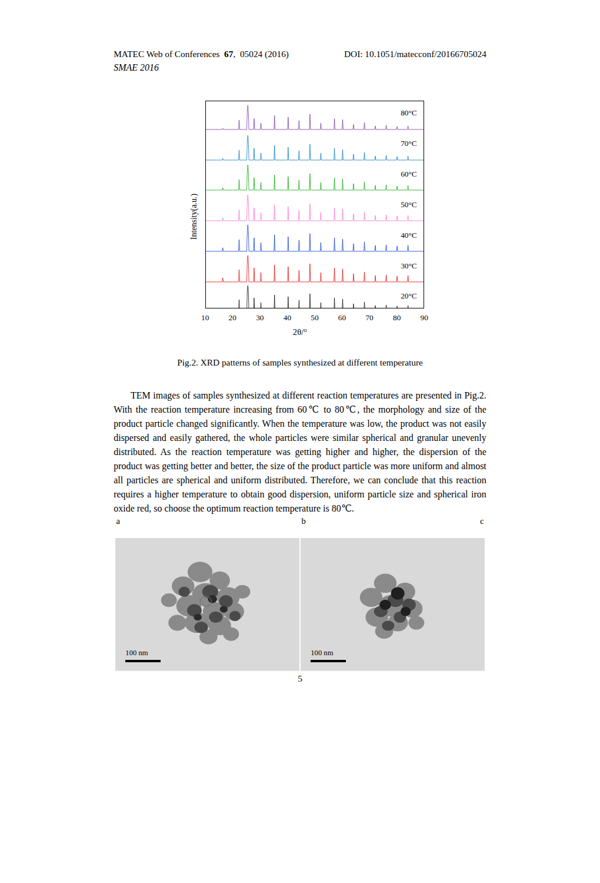MATEC Web of Conferences 67, 05024 (2016)
DOI: 10.1051/matecconf/20166705024
SMAE 2016
Intensity(a.u.)
80°C
70°C
60°C
50°C
40°C
30°C
20°C
10 20 30 40 50 60 70 80 90
2θ/°
Pig.2. XRD patterns of samples synthesized at different temperature
TEM images of samples synthesized at different reaction temperatures are presented in Pig.2. With the reaction temperature increasing from 60℃ to 80℃, the morphology and size of the product particle changed significantly. When the temperature was low, the product was not easily dispersed and easily gathered, the whole particles were similar spherical and granular unevenly distributed. As the reaction temperature was getting higher and higher, the dispersion of the product was getting better and better, the size of the product particle was more uniform and almost all particles are spherical and uniform distributed. Therefore, we can conclude that this reaction requires a higher temperature to obtain good dispersion, uniform particle size and spherical iron oxide red, so choose the optimum reaction temperature is 80℃.
a b c
100 nm
100 nm
5